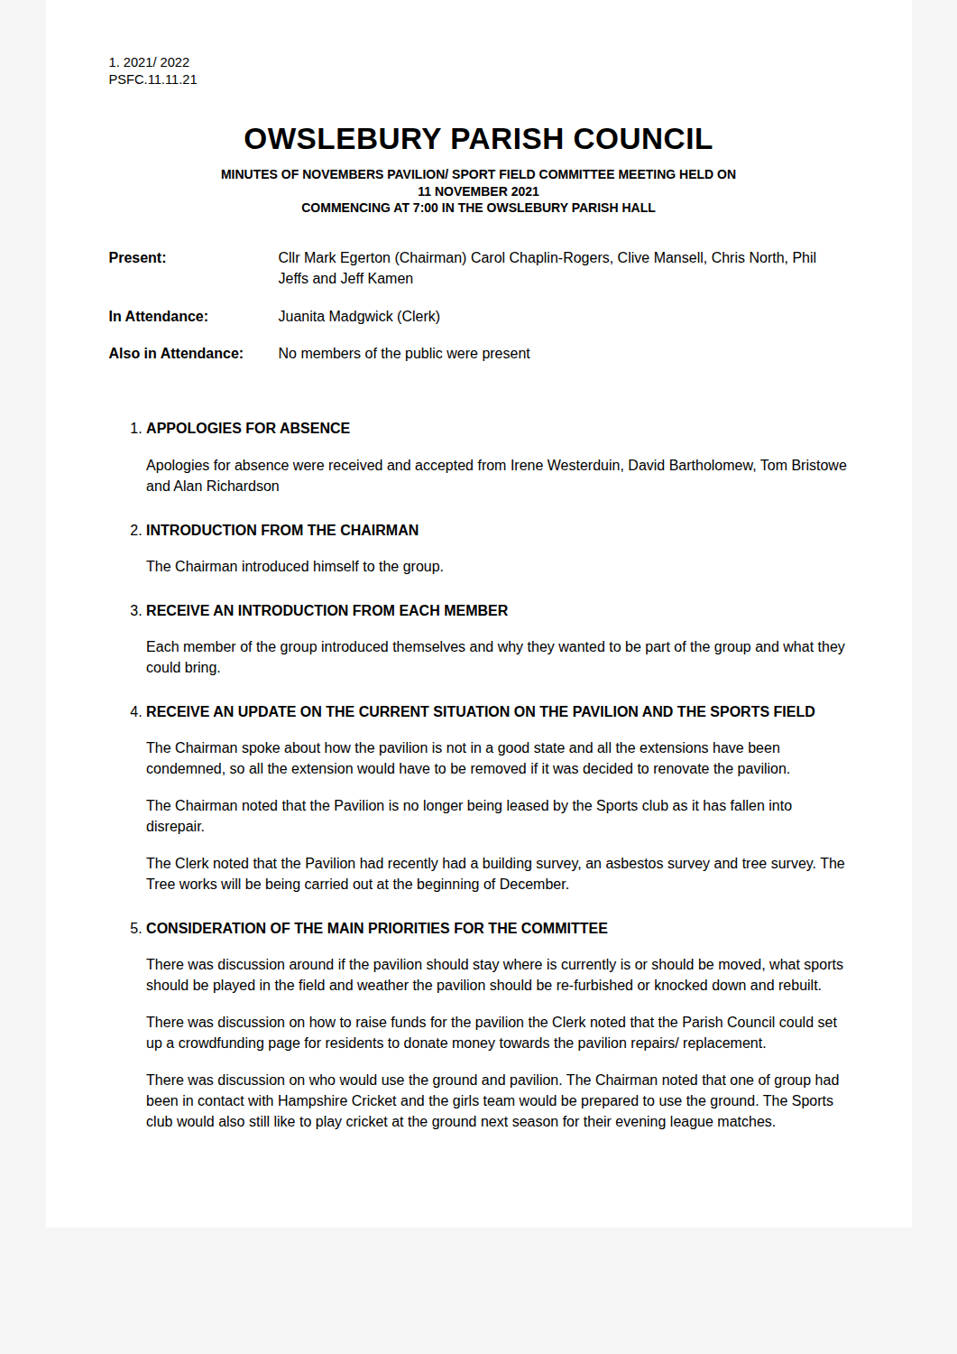1. 2021/ 2022
PSFC.11.11.21
OWSLEBURY PARISH COUNCIL
MINUTES OF NOVEMBERS PAVILION/ SPORT FIELD COMMITTEE MEETING HELD ON
11 NOVEMBER 2021
COMMENCING AT 7:00 IN THE OWSLEBURY PARISH HALL
| Present: | Cllr Mark Egerton (Chairman) Carol Chaplin-Rogers, Clive Mansell, Chris North, Phil Jeffs and Jeff Kamen |
| In Attendance: | Juanita Madgwick (Clerk) |
| Also in Attendance: | No members of the public were present |
Appologies for Absence
Apologies for absence were received and accepted from Irene Westerduin, David Bartholomew, Tom Bristowe and Alan Richardson
Introduction from the Chairman
The Chairman introduced himself to the group.
Receive an Introduction from Each Member
Each member of the group introduced themselves and why they wanted to be part of the group and what they could bring.
Receive an Update on the Current Situation on the Pavilion and the Sports Field
The Chairman spoke about how the pavilion is not in a good state and all the extensions have been condemned, so all the extension would have to be removed if it was decided to renovate the pavilion.
The Chairman noted that the Pavilion is no longer being leased by the Sports club as it has fallen into disrepair.
The Clerk noted that the Pavilion had recently had a building survey, an asbestos survey and tree survey. The Tree works will be being carried out at the beginning of December.
Consideration of the Main Priorities for the Committee
There was discussion around if the pavilion should stay where is currently is or should be moved, what sports should be played in the field and weather the pavilion should be re-furbished or knocked down and rebuilt.
There was discussion on how to raise funds for the pavilion the Clerk noted that the Parish Council could set up a crowdfunding page for residents to donate money towards the pavilion repairs/ replacement.
There was discussion on who would use the ground and pavilion. The Chairman noted that one of group had been in contact with Hampshire Cricket and the girls team would be prepared to use the ground. The Sports club would also still like to play cricket at the ground next season for their evening league matches.